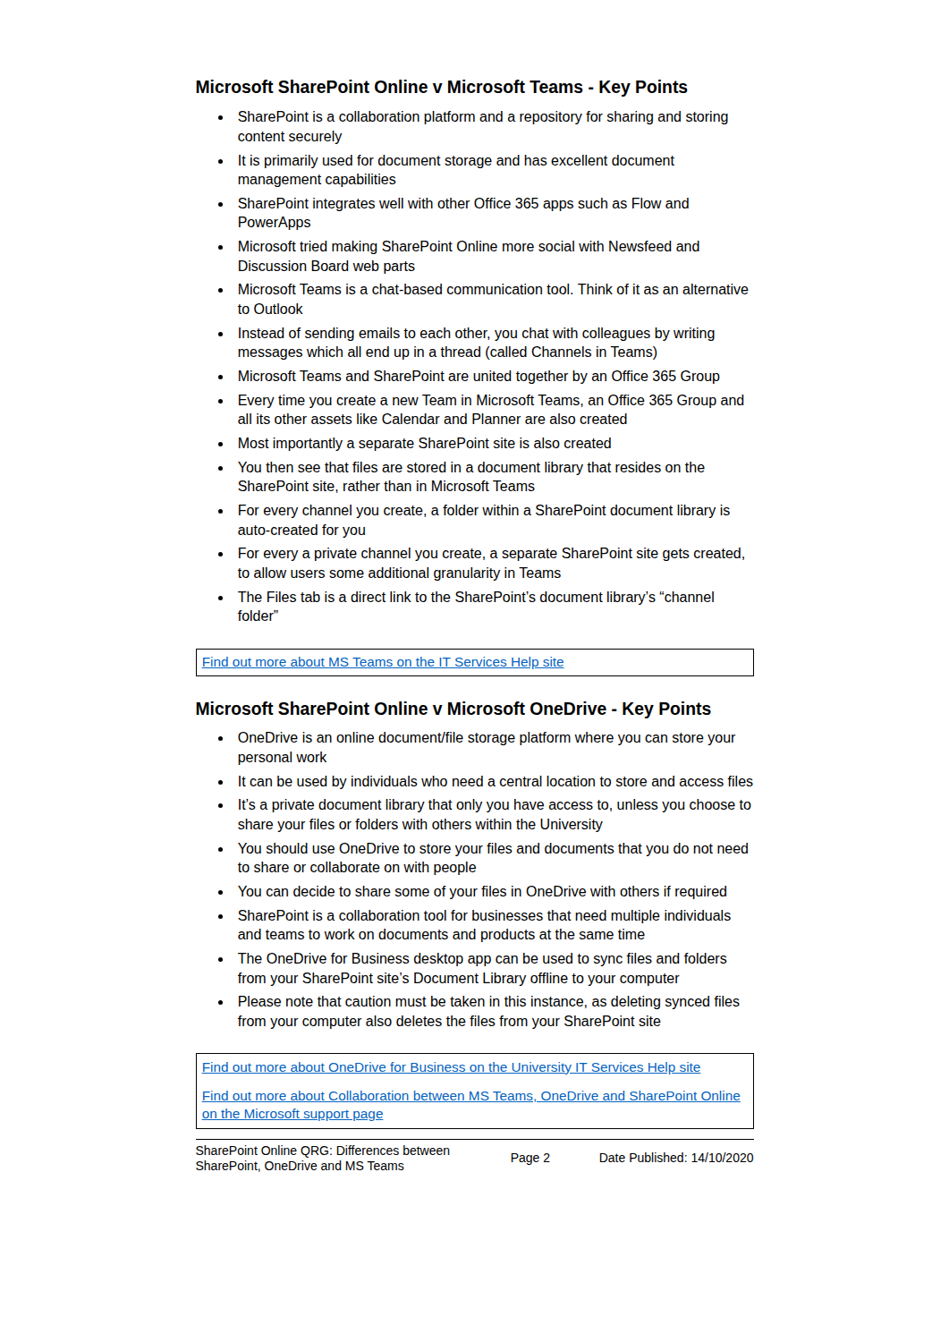Microsoft SharePoint Online v Microsoft Teams - Key Points
SharePoint is a collaboration platform and a repository for sharing and storing content securely
It is primarily used for document storage and has excellent document management capabilities
SharePoint integrates well with other Office 365 apps such as Flow and PowerApps
Microsoft tried making SharePoint Online more social with Newsfeed and Discussion Board web parts
Microsoft Teams is a chat-based communication tool. Think of it as an alternative to Outlook
Instead of sending emails to each other, you chat with colleagues by writing messages which all end up in a thread (called Channels in Teams)
Microsoft Teams and SharePoint are united together by an Office 365 Group
Every time you create a new Team in Microsoft Teams, an Office 365 Group and all its other assets like Calendar and Planner are also created
Most importantly a separate SharePoint site is also created
You then see that files are stored in a document library that resides on the SharePoint site, rather than in Microsoft Teams
For every channel you create, a folder within a SharePoint document library is auto-created for you
For every a private channel you create, a separate SharePoint site gets created, to allow users some additional granularity in Teams
The Files tab is a direct link to the SharePoint’s document library’s “channel folder”
Find out more about MS Teams on the IT Services Help site
Microsoft SharePoint Online v Microsoft OneDrive - Key Points
OneDrive is an online document/file storage platform where you can store your personal work
It can be used by individuals who need a central location to store and access files
It’s a private document library that only you have access to, unless you choose to share your files or folders with others within the University
You should use OneDrive to store your files and documents that you do not need to share or collaborate on with people
You can decide to share some of your files in OneDrive with others if required
SharePoint is a collaboration tool for businesses that need multiple individuals and teams to work on documents and products at the same time
The OneDrive for Business desktop app can be used to sync files and folders from your SharePoint site’s Document Library offline to your computer
Please note that caution must be taken in this instance, as deleting synced files from your computer also deletes the files from your SharePoint site
Find out more about OneDrive for Business on the University IT Services Help site
Find out more about Collaboration between MS Teams, OneDrive and SharePoint Online on the Microsoft support page
SharePoint Online QRG: Differences between SharePoint, OneDrive and MS Teams
Page 2
Date Published: 14/10/2020